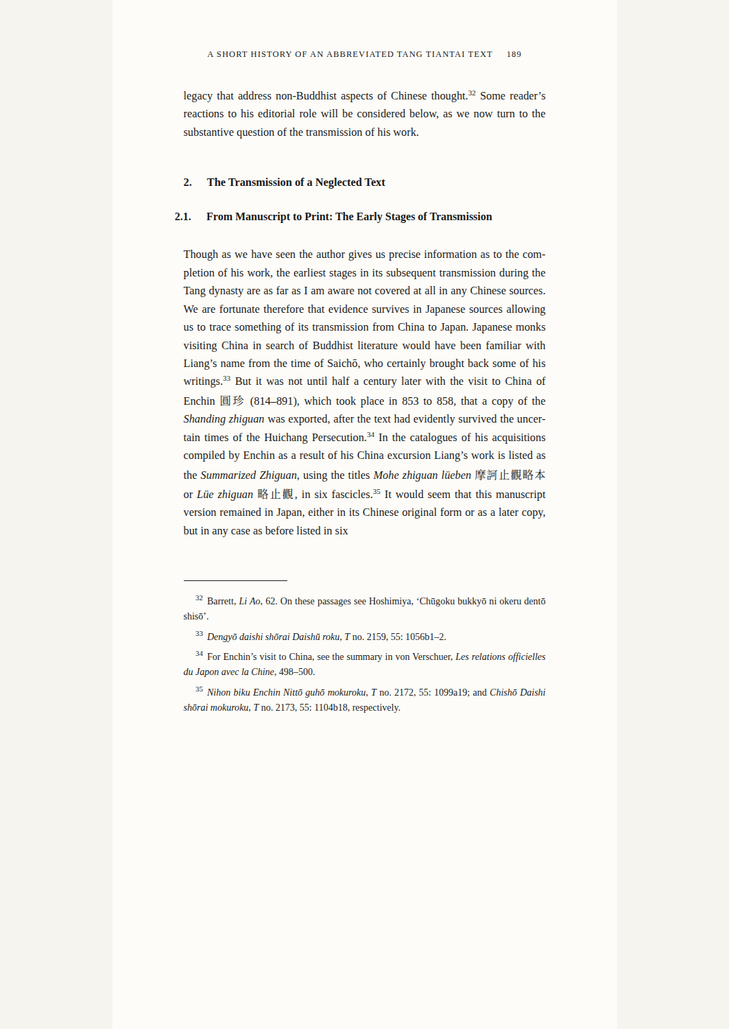A Short History of an Abbreviated Tang Tiantai Text189
legacy that address non-Buddhist aspects of Chinese thought.32 Some reader’s reactions to his editorial role will be considered below, as we now turn to the substantive question of the transmission of his work.
2. The Transmission of a Neglected Text
2.1. From Manuscript to Print: The Early Stages of Transmission
Though as we have seen the author gives us precise information as to the completion of his work, the earliest stages in its subsequent transmission during the Tang dynasty are as far as I am aware not covered at all in any Chinese sources. We are fortunate therefore that evidence survives in Japanese sources allowing us to trace something of its transmission from China to Japan. Japanese monks visiting China in search of Buddhist literature would have been familiar with Liang’s name from the time of Saichō, who certainly brought back some of his writings.33 But it was not until half a century later with the visit to China of Enchin 圓珍 (814–891), which took place in 853 to 858, that a copy of the Shanding zhiguan was exported, after the text had evidently survived the uncertain times of the Huichang Persecution.34 In the catalogues of his acquisitions compiled by Enchin as a result of his China excursion Liang’s work is listed as the Summarized Zhiguan, using the titles Mohe zhiguan lüeben 摩訶止觀略本 or Lüe zhiguan 略止觀, in six fascicles.35 It would seem that this manuscript version remained in Japan, either in its Chinese original form or as a later copy, but in any case as before listed in six
32 Barrett, Li Ao, 62. On these passages see Hoshimiya, ‘Chūgoku bukkyō ni okeru dentō shisō’.
33 Dengyō daishi shōrai Daishū roku, T no. 2159, 55: 1056b1–2.
34 For Enchin’s visit to China, see the summary in von Verschuer, Les relations officielles du Japon avec la Chine, 498–500.
35 Nihon biku Enchin Nittō guhō mokuroku, T no. 2172, 55: 1099a19; and Chishō Daishi shōrai mokuroku, T no. 2173, 55: 1104b18, respectively.